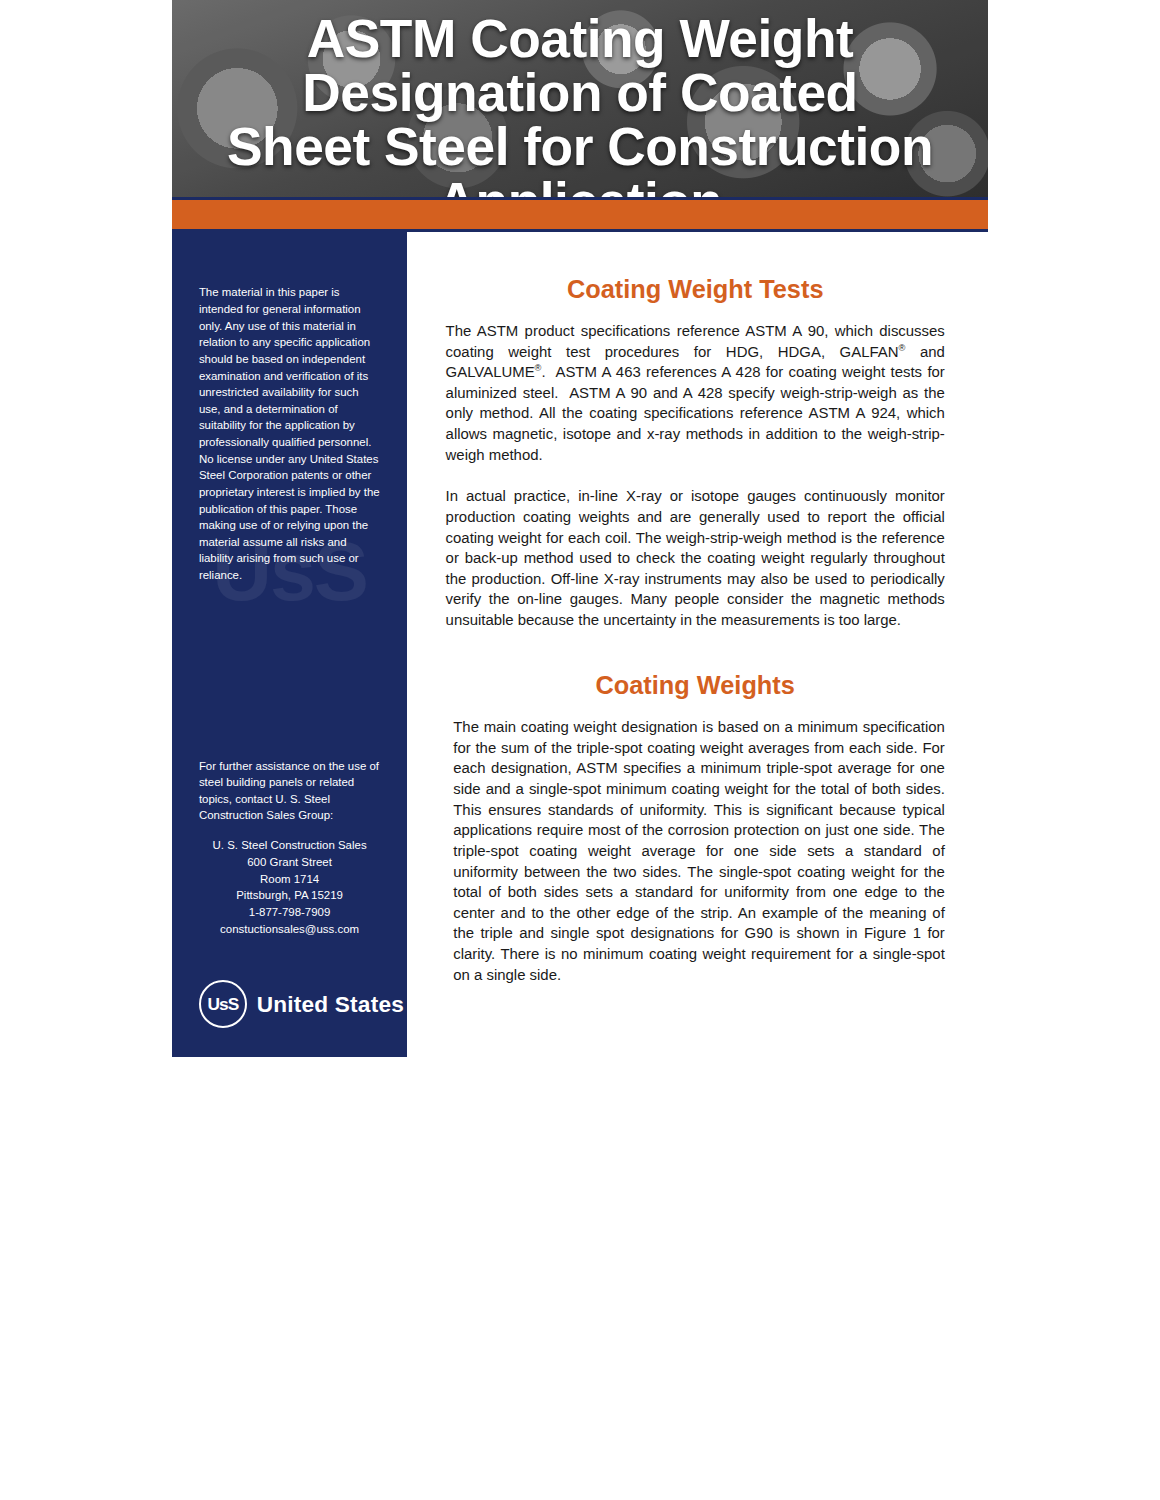ASTM Coating Weight Designation of Coated Sheet Steel for Construction Application
The material in this paper is intended for general information only. Any use of this material in relation to any specific application should be based on independent examination and verification of its unrestricted availability for such use, and a determination of suitability for the application by professionally qualified personnel. No license under any United States Steel Corporation patents or other proprietary interest is implied by the publication of this paper. Those making use of or relying upon the material assume all risks and liability arising from such use or reliance.
UsS
For further assistance on the use of steel building panels or related topics, contact U. S. Steel Construction Sales Group:
U. S. Steel Construction Sales
600 Grant Street
Room 1714
Pittsburgh, PA 15219
1-877-798-7909
constuctionsales@uss.com
UsS
United States Steel
Coating Weight Tests
The ASTM product specifications reference ASTM A 90, which discusses coating weight test procedures for HDG, HDGA, GALFAN® and GALVALUME®. ASTM A 463 references A 428 for coating weight tests for aluminized steel. ASTM A 90 and A 428 specify weigh-strip-weigh as the only method. All the coating specifications reference ASTM A 924, which allows magnetic, isotope and x-ray methods in addition to the weigh-strip-weigh method.
In actual practice, in-line X-ray or isotope gauges continuously monitor production coating weights and are generally used to report the official coating weight for each coil. The weigh-strip-weigh method is the reference or back-up method used to check the coating weight regularly throughout the production. Off-line X-ray instruments may also be used to periodically verify the on-line gauges. Many people consider the magnetic methods unsuitable because the uncertainty in the measurements is too large.
Coating Weights
The main coating weight designation is based on a minimum specification for the sum of the triple-spot coating weight averages from each side. For each designation, ASTM specifies a minimum triple-spot average for one side and a single-spot minimum coating weight for the total of both sides. This ensures standards of uniformity. This is significant because typical applications require most of the corrosion protection on just one side. The triple-spot coating weight average for one side sets a standard of uniformity between the two sides. The single-spot coating weight for the total of both sides sets a standard for uniformity from one edge to the center and to the other edge of the strip. An example of the meaning of the triple and single spot designations for G90 is shown in Figure 1 for clarity. There is no minimum coating weight requirement for a single-spot on a single side.